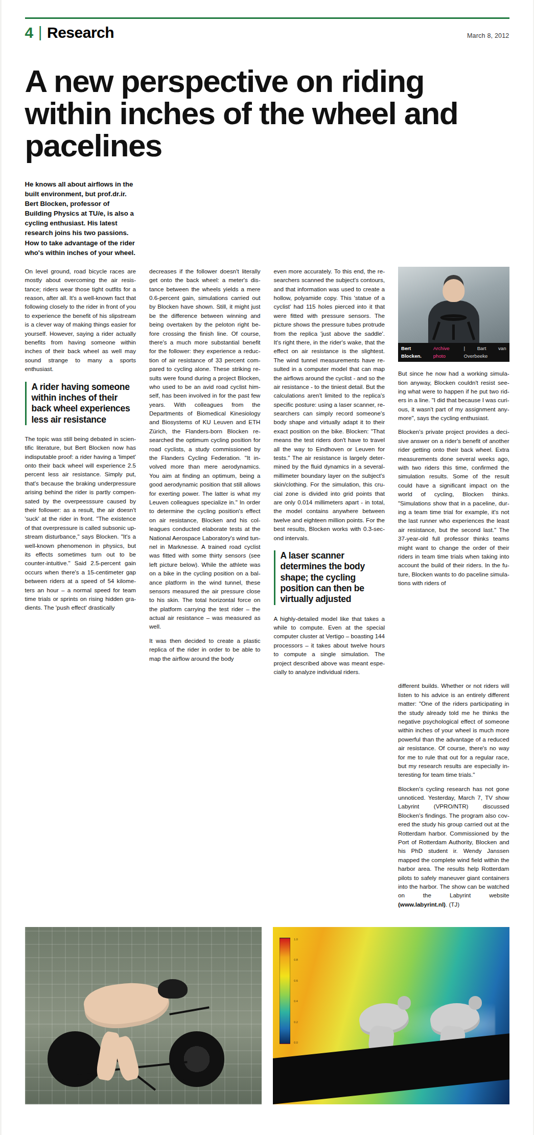4 | Research
March 8, 2012
A new perspective on riding within inches of the wheel and pacelines
He knows all about airflows in the built environment, but prof.dr.ir. Bert Blocken, professor of Building Physics at TU/e, is also a cycling enthusiast. His latest research joins his two passions. How to take advantage of the rider who's within inches of your wheel.
On level ground, road bicycle races are mostly about overcoming the air resistance; riders wear those tight outfits for a reason, after all. It's a well-known fact that following closely to the rider in front of you to experience the benefit of his slipstream is a clever way of making things easier for yourself. However, saying a rider actually benefits from having someone within inches of their back wheel as well may sound strange to many a sports enthusiast.
A rider having someone within inches of their back wheel experiences less air resistance
The topic was still being debated in scientific literature, but Bert Blocken now has indisputable proof: a rider having a 'limpet' onto their back wheel will experience 2.5 percent less air resistance. Simply put, that's because the braking underpressure arising behind the rider is partly compensated by the overpeesssure caused by their follower: as a result, the air doesn't 'suck' at the rider in front. "The existence of that overpressure is called subsonic upstream disturbance," says Blocken. "It's a well-known phenomenon in physics, but its effects sometimes turn out to be counter-intuitive." Said 2.5-percent gain occurs when there's a 15-centimeter gap between riders at a speed of 54 kilometers an hour – a normal speed for team time trials or sprints on rising hidden gradients. The 'push effect' drastically
decreases if the follower doesn't literally get onto the back wheel: a meter's distance between the wheels yields a mere 0.6-percent gain, simulations carried out by Blocken have shown. Still, it might just be the difference between winning and being overtaken by the peloton right before crossing the finish line. Of course, there's a much more substantial benefit for the follower: they experience a reduction of air resistance of 33 percent compared to cycling alone. These striking results were found during a project Blocken, who used to be an avid road cyclist himself, has been involved in for the past few years. With colleagues from the Departments of Biomedical Kinesiology and Biosystems of KU Leuven and ETH Zürich, the Flanders-born Blocken researched the optimum cycling position for road cyclists, a study commissioned by the Flanders Cycling Federation. "It involved more than mere aerodynamics. You aim at finding an optimum, being a good aerodynamic position that still allows for exerting power. The latter is what my Leuven colleagues specialize in." In order to determine the cycling position's effect on air resistance, Blocken and his colleagues conducted elaborate tests at the National Aerospace Laboratory's wind tunnel in Marknesse. A trained road cyclist was fitted with some thirty sensors (see left picture below). While the athlete was on a bike in the cycling position on a balance platform in the wind tunnel, these sensors measured the air pressure close to his skin. The total horizontal force on the platform carrying the test rider – the actual air resistance – was measured as well.
It was then decided to create a plastic replica of the rider in order to be able to map the airflow around the body
even more accurately. To this end, the researchers scanned the subject's contours, and that information was used to create a hollow, polyamide copy. This 'statue of a cyclist' had 115 holes pierced into it that were fitted with pressure sensors. The picture shows the pressure tubes protrude from the replica 'just above the saddle'. It's right there, in the rider's wake, that the effect on air resistance is the slightest. The wind tunnel measurements have resulted in a computer model that can map the airflows around the cyclist - and so the air resistance - to the tiniest detail. But the calculations aren't limited to the replica's specific posture: using a laser scanner, researchers can simply record someone's body shape and virtually adapt it to their exact position on the bike. Blocken: "That means the test riders don't have to travel all the way to Eindhoven or Leuven for tests." The air resistance is largely determined by the fluid dynamics in a several-millimeter boundary layer on the subject's skin/clothing. For the simulation, this crucial zone is divided into grid points that are only 0.014 millimeters apart - in total, the model contains anywhere between twelve and eighteen million points. For the best results, Blocken works with 0.3-second intervals.
A laser scanner determines the body shape; the cycling position can then be virtually adjusted
A highly-detailed model like that takes a while to compute. Even at the special computer cluster at Vertigo – boasting 144 processors – it takes about twelve hours to compute a single simulation. The project described above was meant especially to analyze individual riders.
Bert Blocken. Archive photo | Bart van Overbeeke
But since he now had a working simulation anyway, Blocken couldn't resist seeing what were to happen if he put two riders in a line. "I did that because I was curious, it wasn't part of my assignment anymore", says the cycling enthusiast.
Blocken's private project provides a decisive answer on a rider's benefit of another rider getting onto their back wheel. Extra measurements done several weeks ago, with two riders this time, confirmed the simulation results. Some of the result could have a significant impact on the world of cycling, Blocken thinks. "Simulations show that in a paceline, during a team time trial for example, it's not the last runner who experiences the least air resistance, but the second last." The 37-year-old full professor thinks teams might want to change the order of their riders in team time trials when taking into account the build of their riders. In the future, Blocken wants to do paceline simulations with riders of
different builds. Whether or not riders will listen to his advice is an entirely different matter: "One of the riders participating in the study already told me he thinks the negative psychological effect of someone within inches of your wheel is much more powerful than the advantage of a reduced air resistance. Of course, there's no way for me to rule that out for a regular race, but my research results are especially interesting for team time trials."
Blocken's cycling research has not gone unnoticed. Yesterday, March 7, TV show Labyrint (VPRO/NTR) discussed Blocken's findings. The program also covered the study his group carried out at the Rotterdam harbor. Commissioned by the Port of Rotterdam Authority, Blocken and his PhD student ir. Wendy Janssen mapped the complete wind field within the harbor area. The results help Rotterdam pilots to safely maneuver giant containers into the harbor. The show can be watched on the Labyrint website (www.labyrint.nl). (TJ)
1.00.80.60.40.20.0